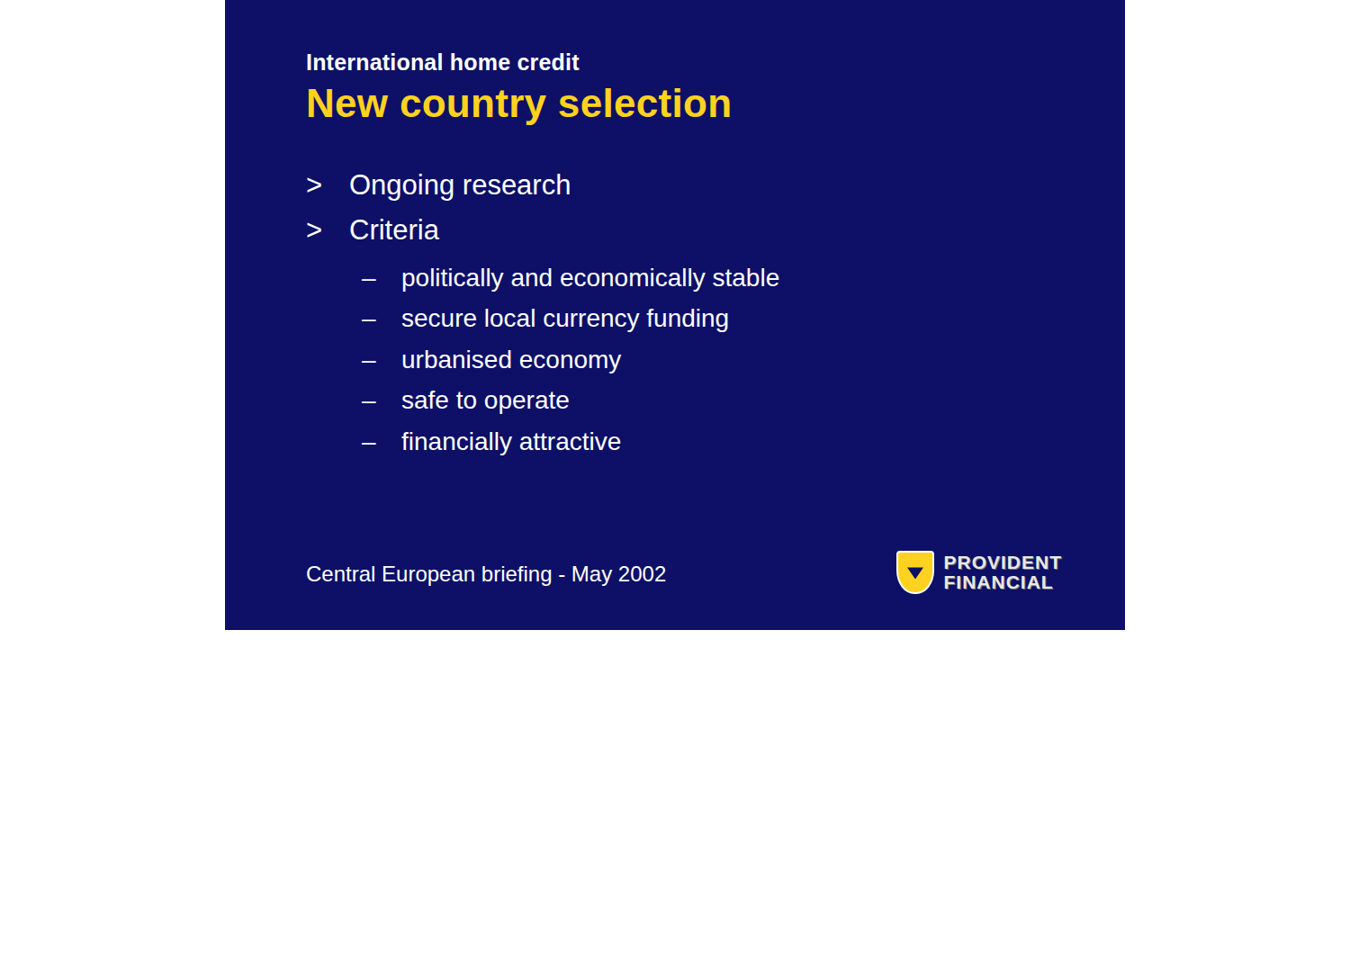International home credit
New country selection
Ongoing research
Criteria
politically and economically stable
secure local currency funding
urbanised economy
safe to operate
financially attractive
Central European briefing - May 2002
PROVIDENT
FINANCIAL